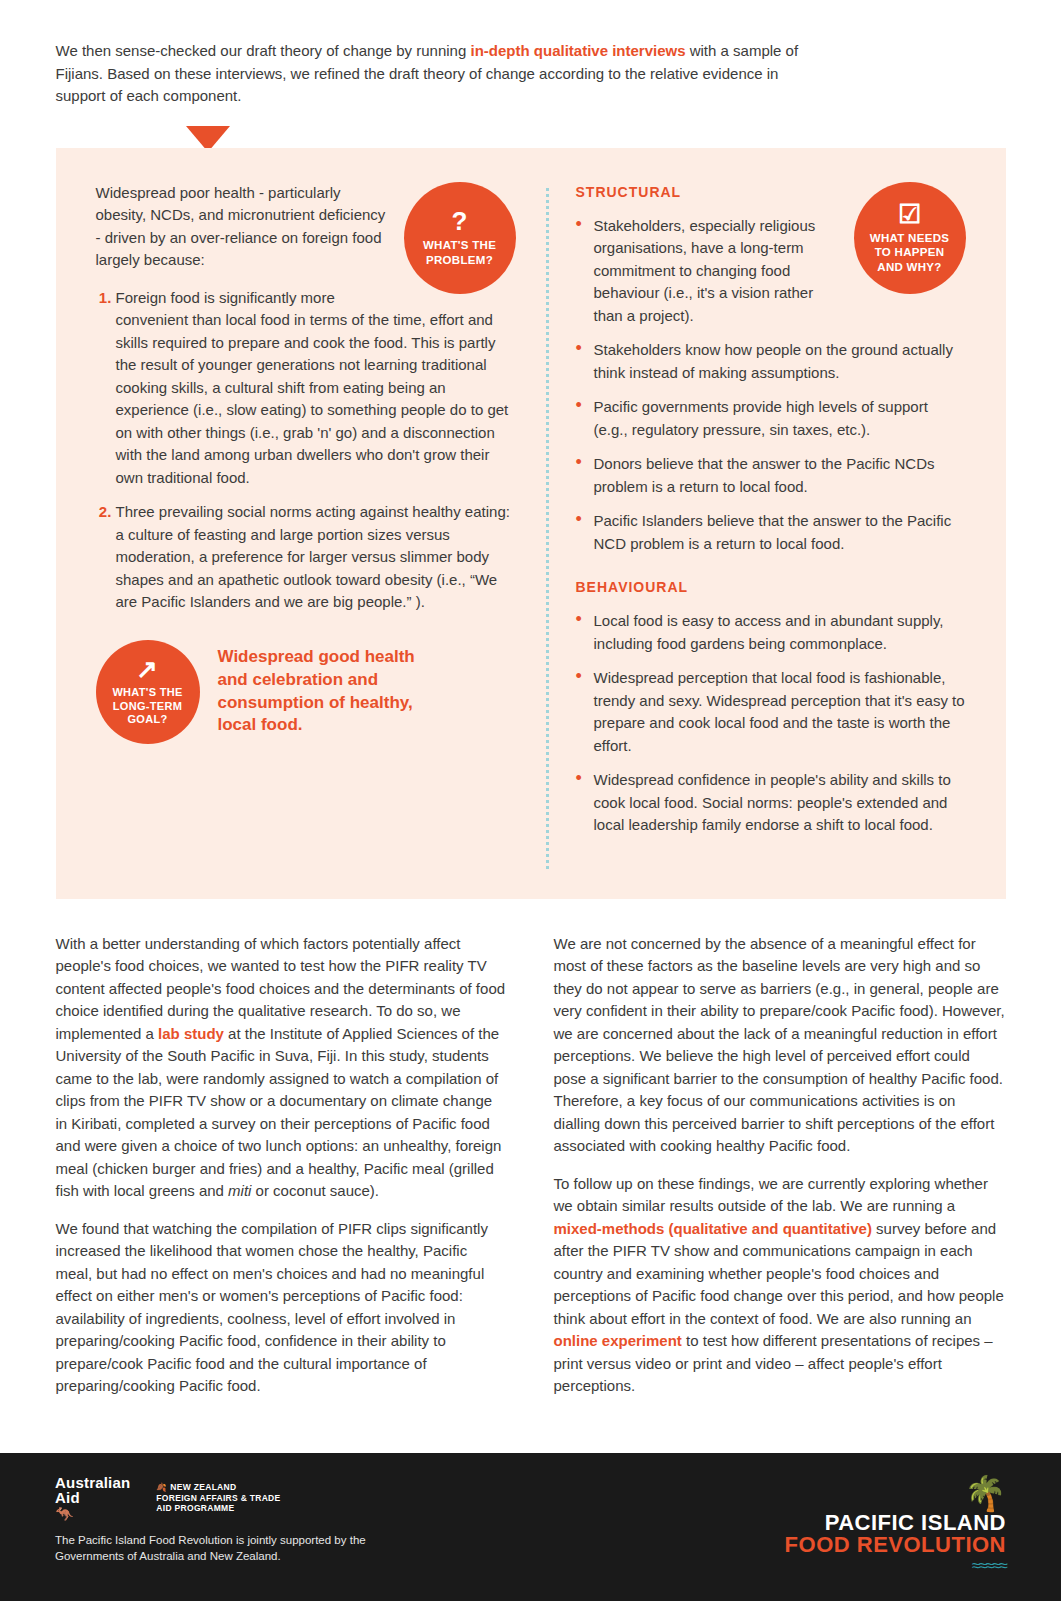We then sense-checked our draft theory of change by running in-depth qualitative interviews with a sample of Fijians. Based on these interviews, we refined the draft theory of change according to the relative evidence in support of each component.
? What's the
problem?
Widespread poor health - particularly obesity, NCDs, and micronutrient deficiency - driven by an over-reliance on foreign food largely because:
Foreign food is significantly more convenient than local food in terms of the time, effort and skills required to prepare and cook the food. This is partly the result of younger generations not learning traditional cooking skills, a cultural shift from eating being an experience (i.e., slow eating) to something people do to get on with other things (i.e., grab 'n' go) and a disconnection with the land among urban dwellers who don't grow their own traditional food.
Three prevailing social norms acting against healthy eating: a culture of feasting and large portion sizes versus moderation, a preference for larger versus slimmer body shapes and an apathetic outlook toward obesity (i.e., “We are Pacific Islanders and we are big people.” ).
↗ What's the
long-term
goal?
Widespread good health and celebration and consumption of healthy, local food.
☑ What needs
to happen
and why?
Structural
Stakeholders, especially religious organisations, have a long-term commitment to changing food behaviour (i.e., it's a vision rather than a project).
Stakeholders know how people on the ground actually think instead of making assumptions.
Pacific governments provide high levels of support (e.g., regulatory pressure, sin taxes, etc.).
Donors believe that the answer to the Pacific NCDs problem is a return to local food.
Pacific Islanders believe that the answer to the Pacific NCD problem is a return to local food.
Behavioural
Local food is easy to access and in abundant supply, including food gardens being commonplace.
Widespread perception that local food is fashionable, trendy and sexy. Widespread perception that it's easy to prepare and cook local food and the taste is worth the effort.
Widespread confidence in people's ability and skills to cook local food. Social norms: people's extended and local leadership family endorse a shift to local food.
With a better understanding of which factors potentially affect people's food choices, we wanted to test how the PIFR reality TV content affected people's food choices and the determinants of food choice identified during the qualitative research. To do so, we implemented a lab study at the Institute of Applied Sciences of the University of the South Pacific in Suva, Fiji. In this study, students came to the lab, were randomly assigned to watch a compilation of clips from the PIFR TV show or a documentary on climate change in Kiribati, completed a survey on their perceptions of Pacific food and were given a choice of two lunch options: an unhealthy, foreign meal (chicken burger and fries) and a healthy, Pacific meal (grilled fish with local greens and miti or coconut sauce).
We found that watching the compilation of PIFR clips significantly increased the likelihood that women chose the healthy, Pacific meal, but had no effect on men's choices and had no meaningful effect on either men's or women's perceptions of Pacific food: availability of ingredients, coolness, level of effort involved in preparing/cooking Pacific food, confidence in their ability to prepare/cook Pacific food and the cultural importance of preparing/cooking Pacific food.
We are not concerned by the absence of a meaningful effect for most of these factors as the baseline levels are very high and so they do not appear to serve as barriers (e.g., in general, people are very confident in their ability to prepare/cook Pacific food). However, we are concerned about the lack of a meaningful reduction in effort perceptions. We believe the high level of perceived effort could pose a significant barrier to the consumption of healthy Pacific food. Therefore, a key focus of our communications activities is on dialling down this perceived barrier to shift perceptions of the effort associated with cooking healthy Pacific food.
To follow up on these findings, we are currently exploring whether we obtain similar results outside of the lab. We are running a mixed-methods (qualitative and quantitative) survey before and after the PIFR TV show and communications campaign in each country and examining whether people's food choices and perceptions of Pacific food change over this period, and how people think about effort in the context of food. We are also running an online experiment to test how different presentations of recipes – print versus video or print and video – affect people's effort perceptions.
Australian Aid 🦘
🍂 New Zealand
Foreign Affairs & Trade
Aid Programme
The Pacific Island Food Revolution is jointly supported by the Governments of Australia and New Zealand.
🌴
PACIFIC ISLANDFOOD REVOLUTION
≈≈≈≈≈